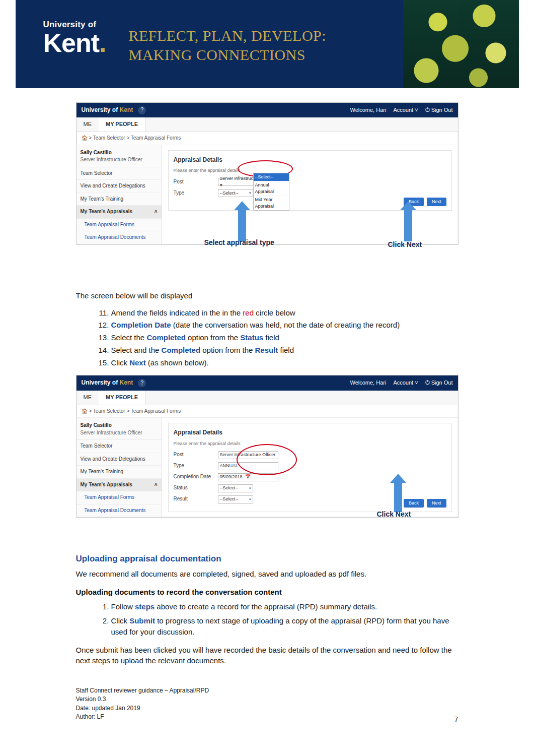University of Kent.
REFLECT, PLAN, DEVELOP:
MAKING CONNECTIONS
University of Kent ?
Welcome, Hari Account ˅ ⏻ Sign Out
ME
MY PEOPLE
🏠 > Team Selector > Team Appraisal Forms
Sally Castillo
Server Infrastructure Officer
Team Selector
View and Create Delegations
My Team's Training
My Team's Appraisals ˄
Team Appraisal Forms
Team Appraisal Documents
Appraisal Details
Please enter the appraisal details
Post
Server Infrastructure Officer ▾
Type
--Select--▾
--Select--
Annual Appraisal
Mid Year Appraisal
Back Next
Select appraisal type
Click Next
The screen below will be displayed
Amend the fields indicated in the in the red circle below
Completion Date (date the conversation was held, not the date of creating the record)
Select the Completed option from the Status field
Select and the Completed option from the Result field
Click Next (as shown below).
University of Kent ?
Welcome, Hari Account ˅ ⏻ Sign Out
ME
MY PEOPLE
🏠 > Team Selector > Team Appraisal Forms
Sally Castillo
Server Infrastructure Officer
Team Selector
View and Create Delegations
My Team's Training
My Team's Appraisals ˄
Team Appraisal Forms
Team Appraisal Documents
Appraisal Details
Please enter the appraisal details
Post
Server Infrastructure Officer
Type
ANNUAL
Completion Date
05/09/2018 📅
Status
--Select--▾
Result
--Select--▾
Back Next
Click Next
Uploading appraisal documentation
We recommend all documents are completed, signed, saved and uploaded as pdf files.
Uploading documents to record the conversation content
Follow steps above to create a record for the appraisal (RPD) summary details.
Click Submit to progress to next stage of uploading a copy of the appraisal (RPD) form that you have used for your discussion.
Once submit has been clicked you will have recorded the basic details of the conversation and need to follow the next steps to upload the relevant documents.
Staff Connect reviewer guidance – Appraisal/RPD
Version 0.3
Date: updated Jan 2019
Author: LF
7